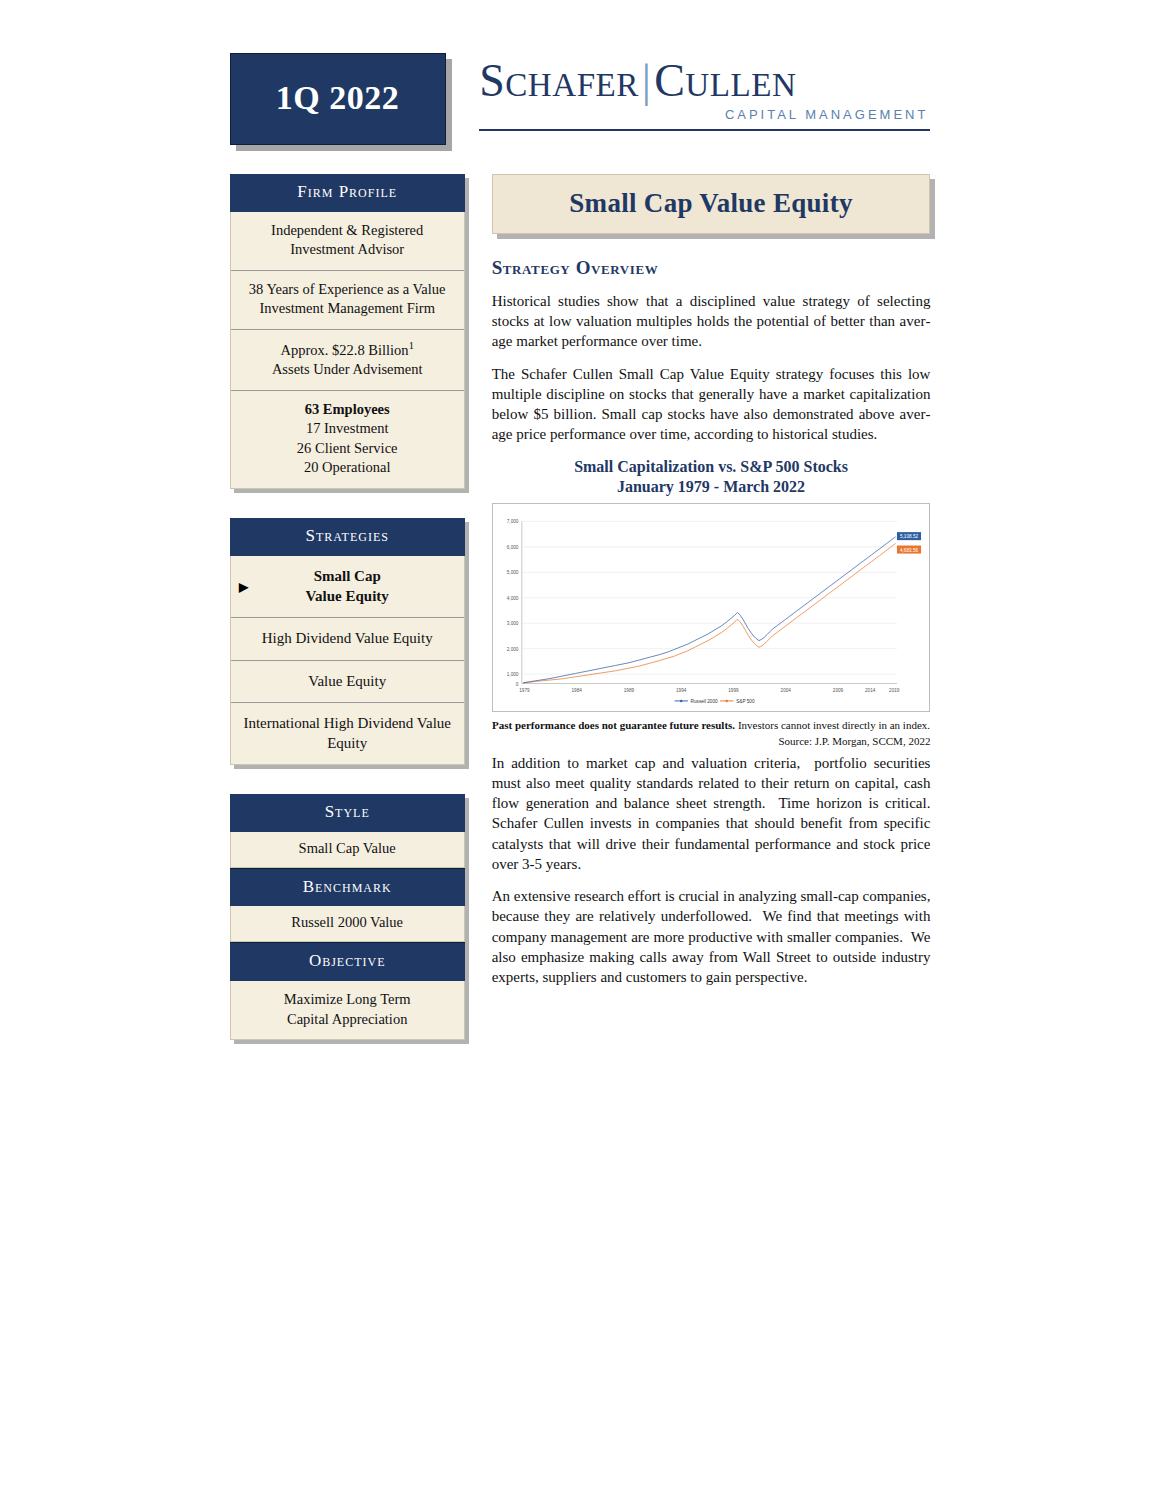1Q 2022
SCHAFER|CULLEN
CAPITAL MANAGEMENT
Firm Profile
Independent & Registered
Investment Advisor
38 Years of Experience as a Value Investment Management Firm
Approx. $22.8 Billion1
Assets Under Advisement
63 Employees
17 Investment
26 Client Service
20 Operational
Strategies
▶Small Cap
Value Equity
High Dividend Value Equity
Value Equity
International High Dividend Value Equity
Style
Small Cap Value
Benchmark
Russell 2000 Value
Objective
Maximize Long Term
Capital Appreciation
Small Cap Value Equity
Strategy Overview
Historical studies show that a disciplined value strategy of selecting stocks at low valuation multiples holds the potential of better than average market performance over time.
The Schafer Cullen Small Cap Value Equity strategy focuses this low multiple discipline on stocks that generally have a market capitalization below $5 billion. Small cap stocks have also demonstrated above average price performance over time, according to historical studies.
Small Capitalization vs. S&P 500 Stocks
January 1979 - March 2022
7,000 6,000 5,000 4,000 3,000 2,000 1,000 0 1979 1984 1989 1994 1999 2004 2009 2014 2019 5,108.52 4,683.56 Russell 2000 S&P 500
Past performance does not guarantee future results. Investors cannot invest directly in an index.
Source: J.P. Morgan, SCCM, 2022
In addition to market cap and valuation criteria, portfolio securities must also meet quality standards related to their return on capital, cash flow generation and balance sheet strength. Time horizon is critical. Schafer Cullen invests in companies that should benefit from specific catalysts that will drive their fundamental performance and stock price over 3-5 years.
An extensive research effort is crucial in analyzing small-cap companies, because they are relatively underfollowed. We find that meetings with company management are more productive with smaller companies. We also emphasize making calls away from Wall Street to outside industry experts, suppliers and customers to gain perspective.